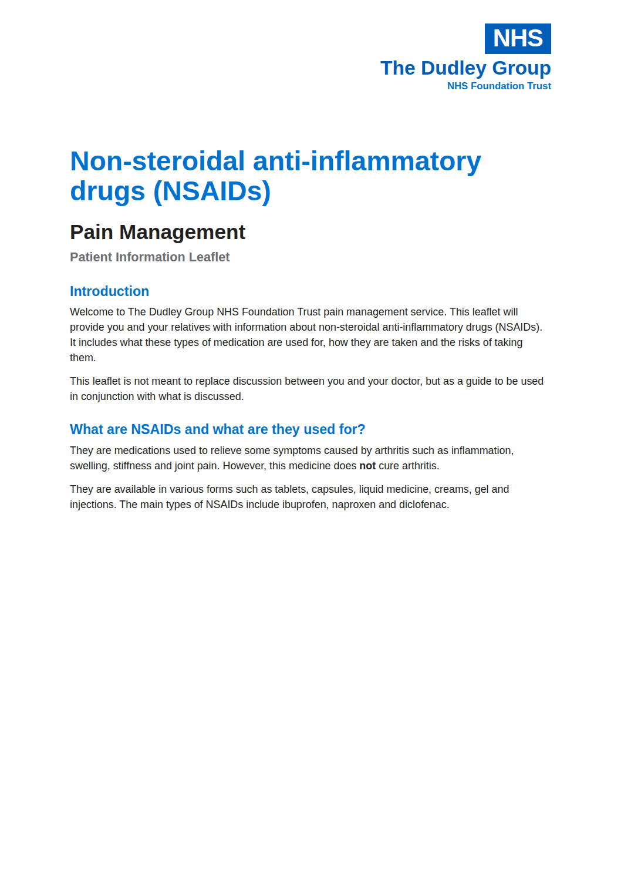NHS
The Dudley Group
NHS Foundation Trust
Non-steroidal anti-inflammatory drugs (NSAIDs)
Pain Management
Patient Information Leaflet
Introduction
Welcome to The Dudley Group NHS Foundation Trust pain management service. This leaflet will provide you and your relatives with information about non-steroidal anti-inflammatory drugs (NSAIDs). It includes what these types of medication are used for, how they are taken and the risks of taking them.
This leaflet is not meant to replace discussion between you and your doctor, but as a guide to be used in conjunction with what is discussed.
What are NSAIDs and what are they used for?
They are medications used to relieve some symptoms caused by arthritis such as inflammation, swelling, stiffness and joint pain. However, this medicine does not cure arthritis.
They are available in various forms such as tablets, capsules, liquid medicine, creams, gel and injections. The main types of NSAIDs include ibuprofen, naproxen and diclofenac.